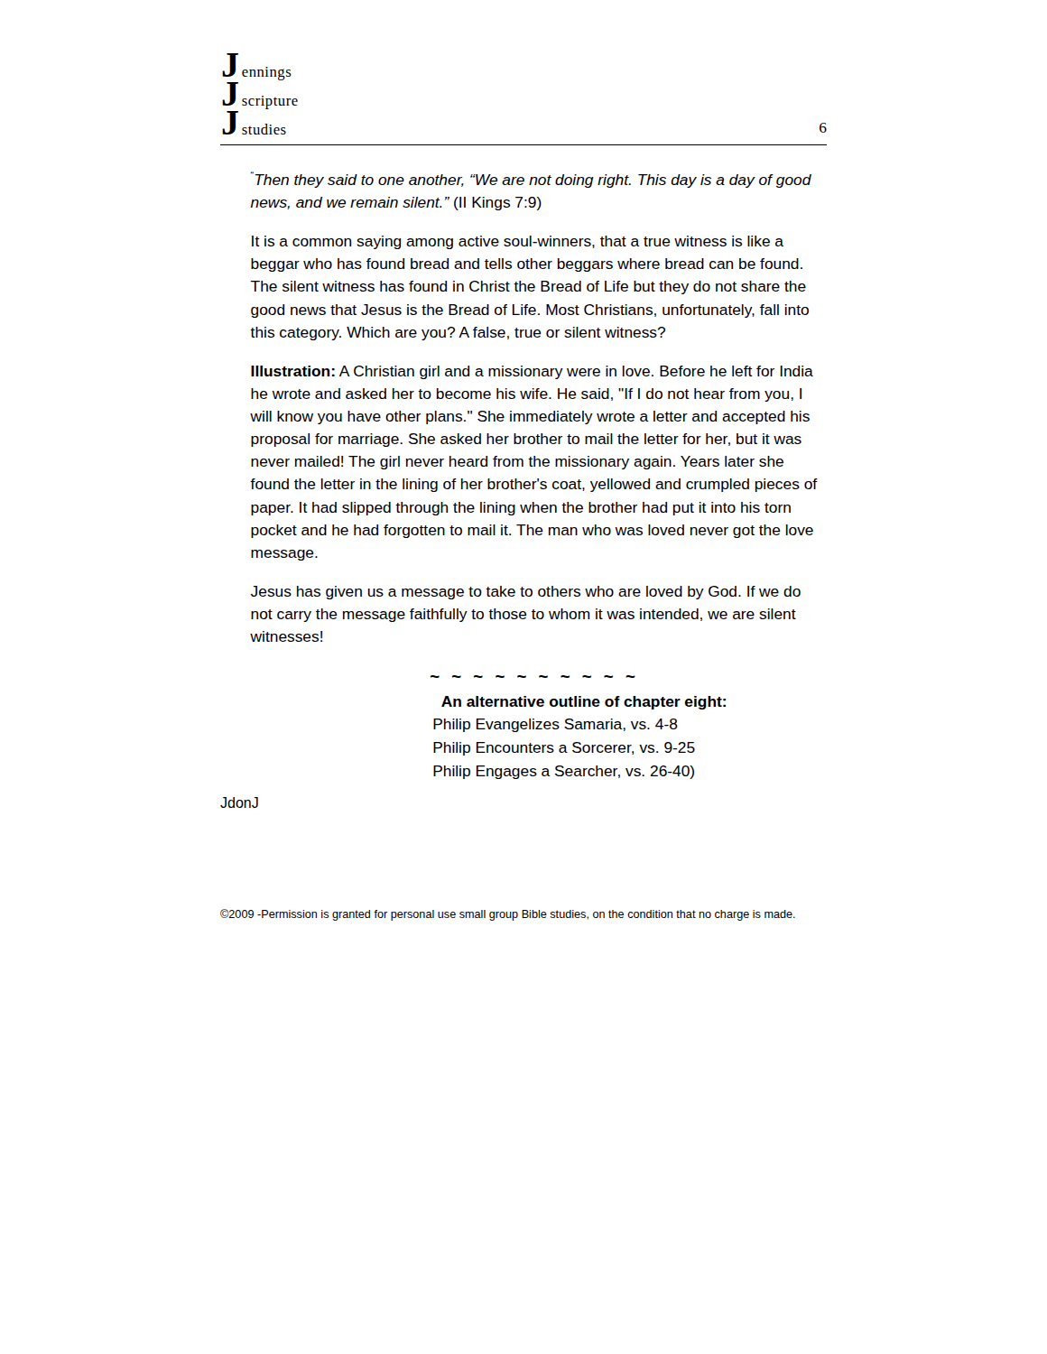Jennings
Jscripture
Jstudies
6
“Then they said to one another, “We are not doing right. This day is a day of good news, and we remain silent.” (II Kings 7:9)
It is a common saying among active soul-winners, that a true witness is like a beggar who has found bread and tells other beggars where bread can be found. The silent witness has found in Christ the Bread of Life but they do not share the good news that Jesus is the Bread of Life. Most Christians, unfortunately, fall into this category. Which are you? A false, true or silent witness?
Illustration: A Christian girl and a missionary were in love. Before he left for India he wrote and asked her to become his wife. He said, "If I do not hear from you, I will know you have other plans." She immediately wrote a letter and accepted his proposal for marriage. She asked her brother to mail the letter for her, but it was never mailed! The girl never heard from the missionary again. Years later she found the letter in the lining of her brother's coat, yellowed and crumpled pieces of paper. It had slipped through the lining when the brother had put it into his torn pocket and he had forgotten to mail it. The man who was loved never got the love message.
Jesus has given us a message to take to others who are loved by God. If we do not carry the message faithfully to those to whom it was intended, we are silent witnesses!
~ ~ ~ ~ ~ ~ ~ ~ ~ ~
An alternative outline of chapter eight:
Philip Evangelizes Samaria, vs. 4-8
Philip Encounters a Sorcerer, vs. 9-25
Philip Engages a Searcher, vs. 26-40)
JdonJ
©2009 -Permission is granted for personal use small group Bible studies, on the condition that no charge is made.